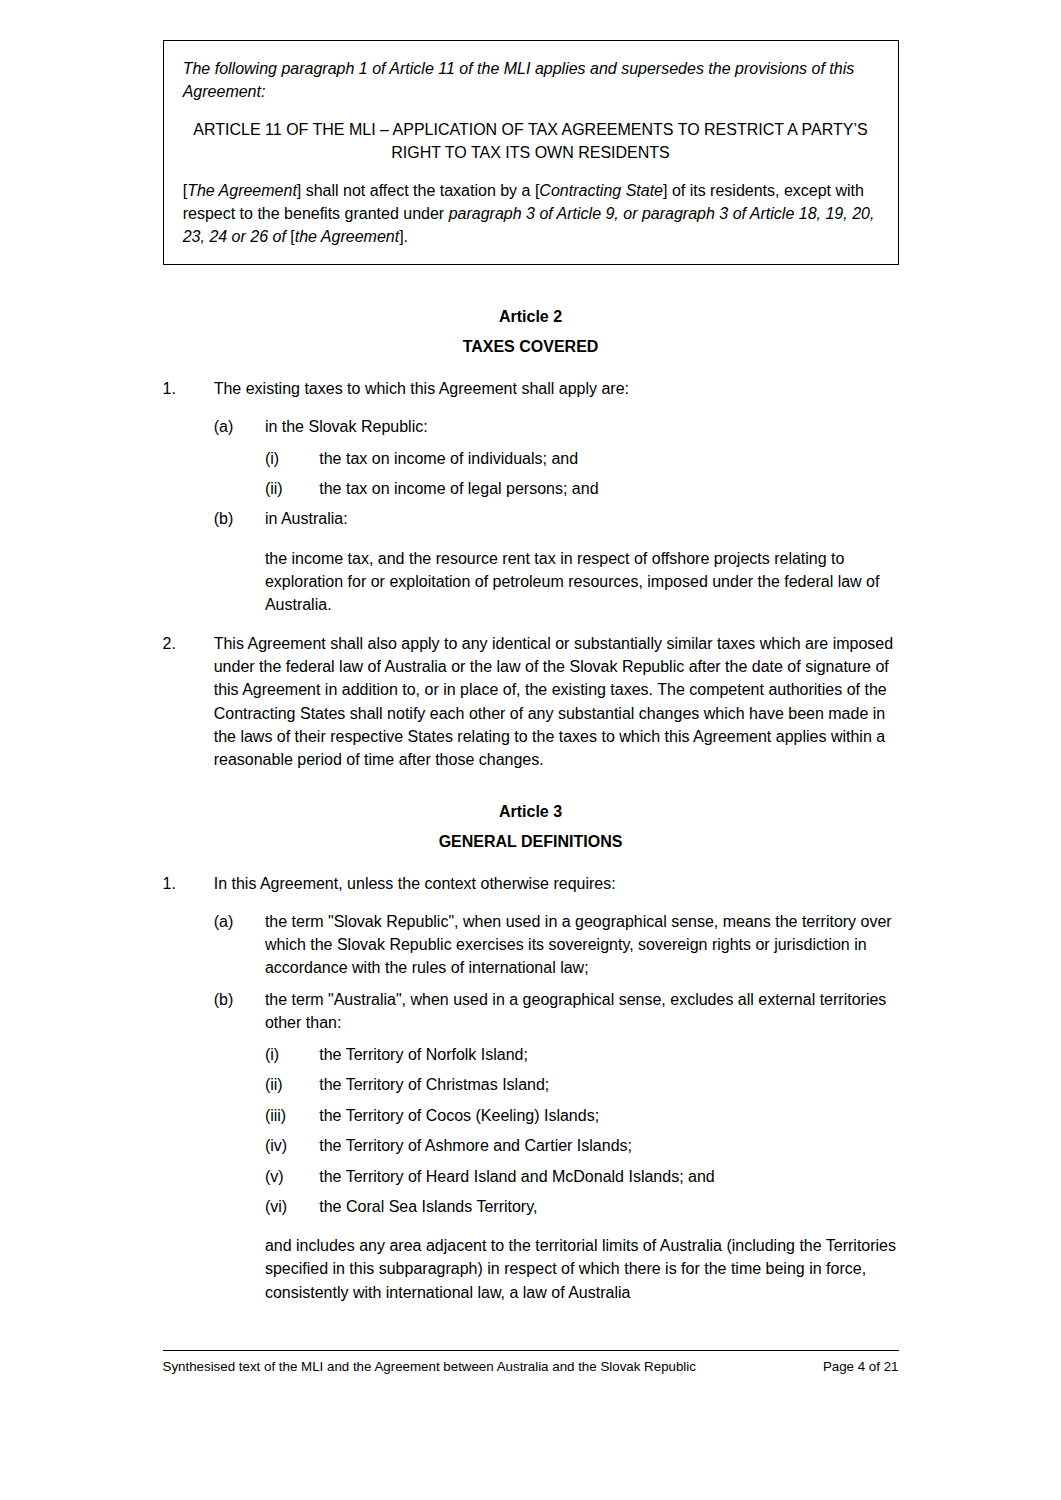The following paragraph 1 of Article 11 of the MLI applies and supersedes the provisions of this Agreement:
ARTICLE 11 OF THE MLI – APPLICATION OF TAX AGREEMENTS TO RESTRICT A PARTY’S RIGHT TO TAX ITS OWN RESIDENTS
[The Agreement] shall not affect the taxation by a [Contracting State] of its residents, except with respect to the benefits granted under paragraph 3 of Article 9, or paragraph 3 of Article 18, 19, 20, 23, 24 or 26 of [the Agreement].
Article 2
Taxes Covered
1.
The existing taxes to which this Agreement shall apply are:
(a)
in the Slovak Republic:
(i)
the tax on income of individuals; and
(ii)
the tax on income of legal persons; and
(b)
in Australia:
the income tax, and the resource rent tax in respect of offshore projects relating to exploration for or exploitation of petroleum resources, imposed under the federal law of Australia.
2.
This Agreement shall also apply to any identical or substantially similar taxes which are imposed under the federal law of Australia or the law of the Slovak Republic after the date of signature of this Agreement in addition to, or in place of, the existing taxes. The competent authorities of the Contracting States shall notify each other of any substantial changes which have been made in the laws of their respective States relating to the taxes to which this Agreement applies within a reasonable period of time after those changes.
Article 3
General Definitions
1.
In this Agreement, unless the context otherwise requires:
(a)
the term "Slovak Republic", when used in a geographical sense, means the territory over which the Slovak Republic exercises its sovereignty, sovereign rights or jurisdiction in accordance with the rules of international law;
(b)
the term "Australia", when used in a geographical sense, excludes all external territories other than:
(i)
the Territory of Norfolk Island;
(ii)
the Territory of Christmas Island;
(iii)
the Territory of Cocos (Keeling) Islands;
(iv)
the Territory of Ashmore and Cartier Islands;
(v)
the Territory of Heard Island and McDonald Islands; and
(vi)
the Coral Sea Islands Territory,
and includes any area adjacent to the territorial limits of Australia (including the Territories specified in this subparagraph) in respect of which there is for the time being in force, consistently with international law, a law of Australia
Synthesised text of the MLI and the Agreement between Australia and the Slovak Republic Page 4 of 21